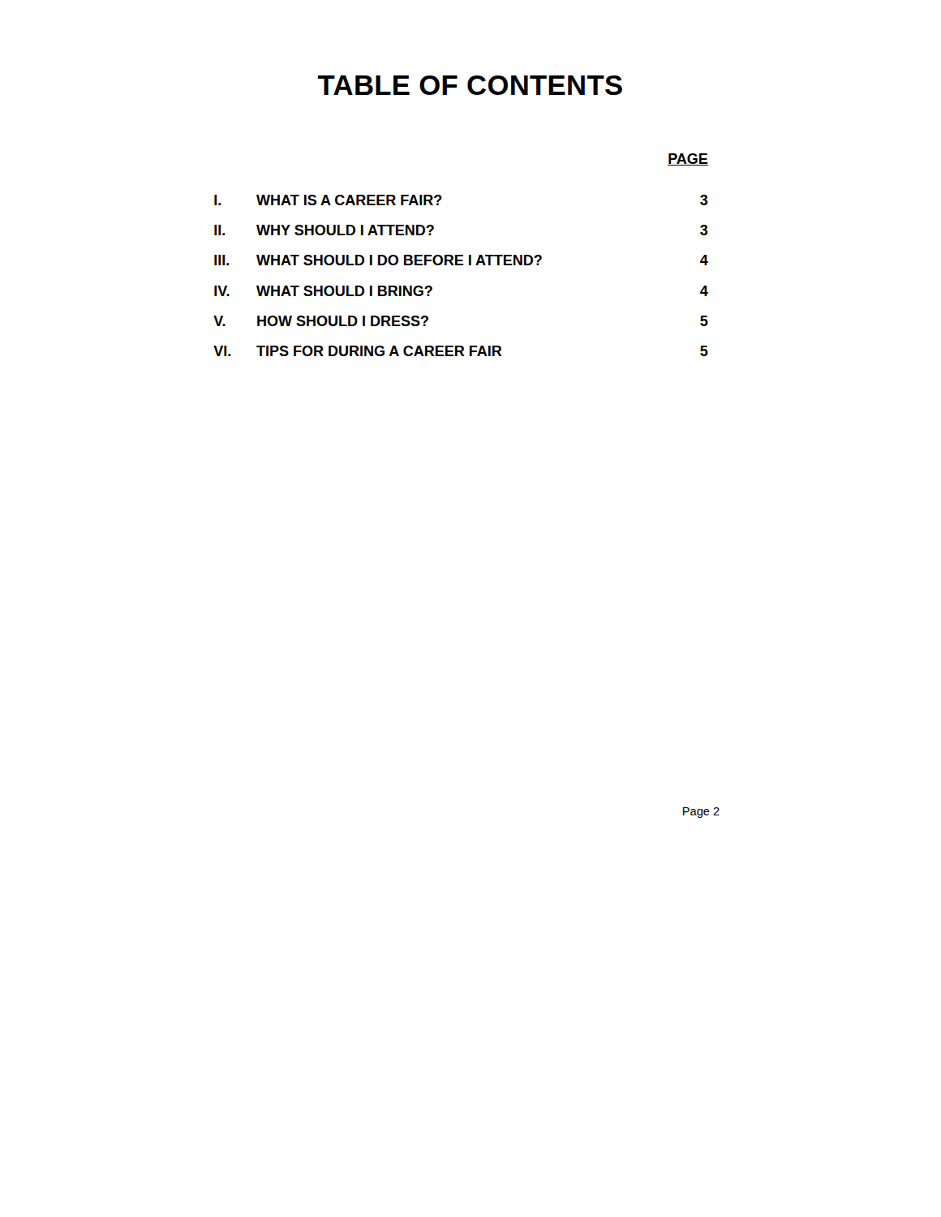TABLE OF CONTENTS
| | | PAGE |
| --- | --- | --- |
| I. | WHAT IS A CAREER FAIR? | 3 |
| II. | WHY SHOULD I ATTEND? | 3 |
| III. | WHAT SHOULD I DO BEFORE I ATTEND? | 4 |
| IV. | WHAT SHOULD I BRING? | 4 |
| V. | HOW SHOULD I DRESS? | 5 |
| VI. | TIPS FOR DURING A CAREER FAIR | 5 |
Page 2